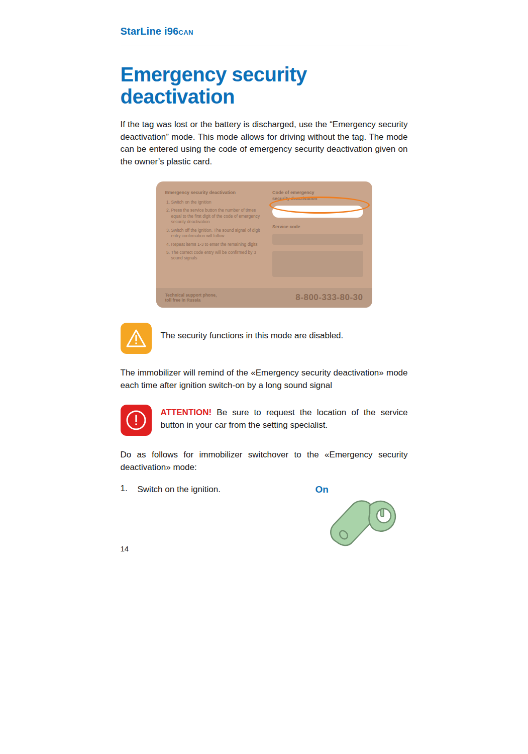StarLine i96CAN
Emergency security deactivation
If the tag was lost or the battery is discharged, use the “Emergency security deactivation” mode. This mode allows for driving without the tag. The mode can be entered using the code of emergency security deactivation given on the owner’s plastic card.
Emergency security deactivation
Switch on the ignition
Press the service button the number of times equal to the first digit of the code of emergency security deactivation
Switch off the ignition. The sound signal of digit entry confirmation will follow
Repeat items 1-3 to enter the remaining digits
The correct code entry will be confirmed by 3 sound signals
Code of emergency
security deactivation
Service code
Technical support phone,
toll free in Russia
8-800-333-80-30
The security functions in this mode are disabled.
The immobilizer will remind of the «Emergency security deactivation» mode each time after ignition switch-on by a long sound signal
ATTENTION! Be sure to request the location of the service button in your car from the setting specialist.
Do as follows for immobilizer switchover to the «Emergency security deactivation» mode:
1.
Switch on the ignition.
On
14